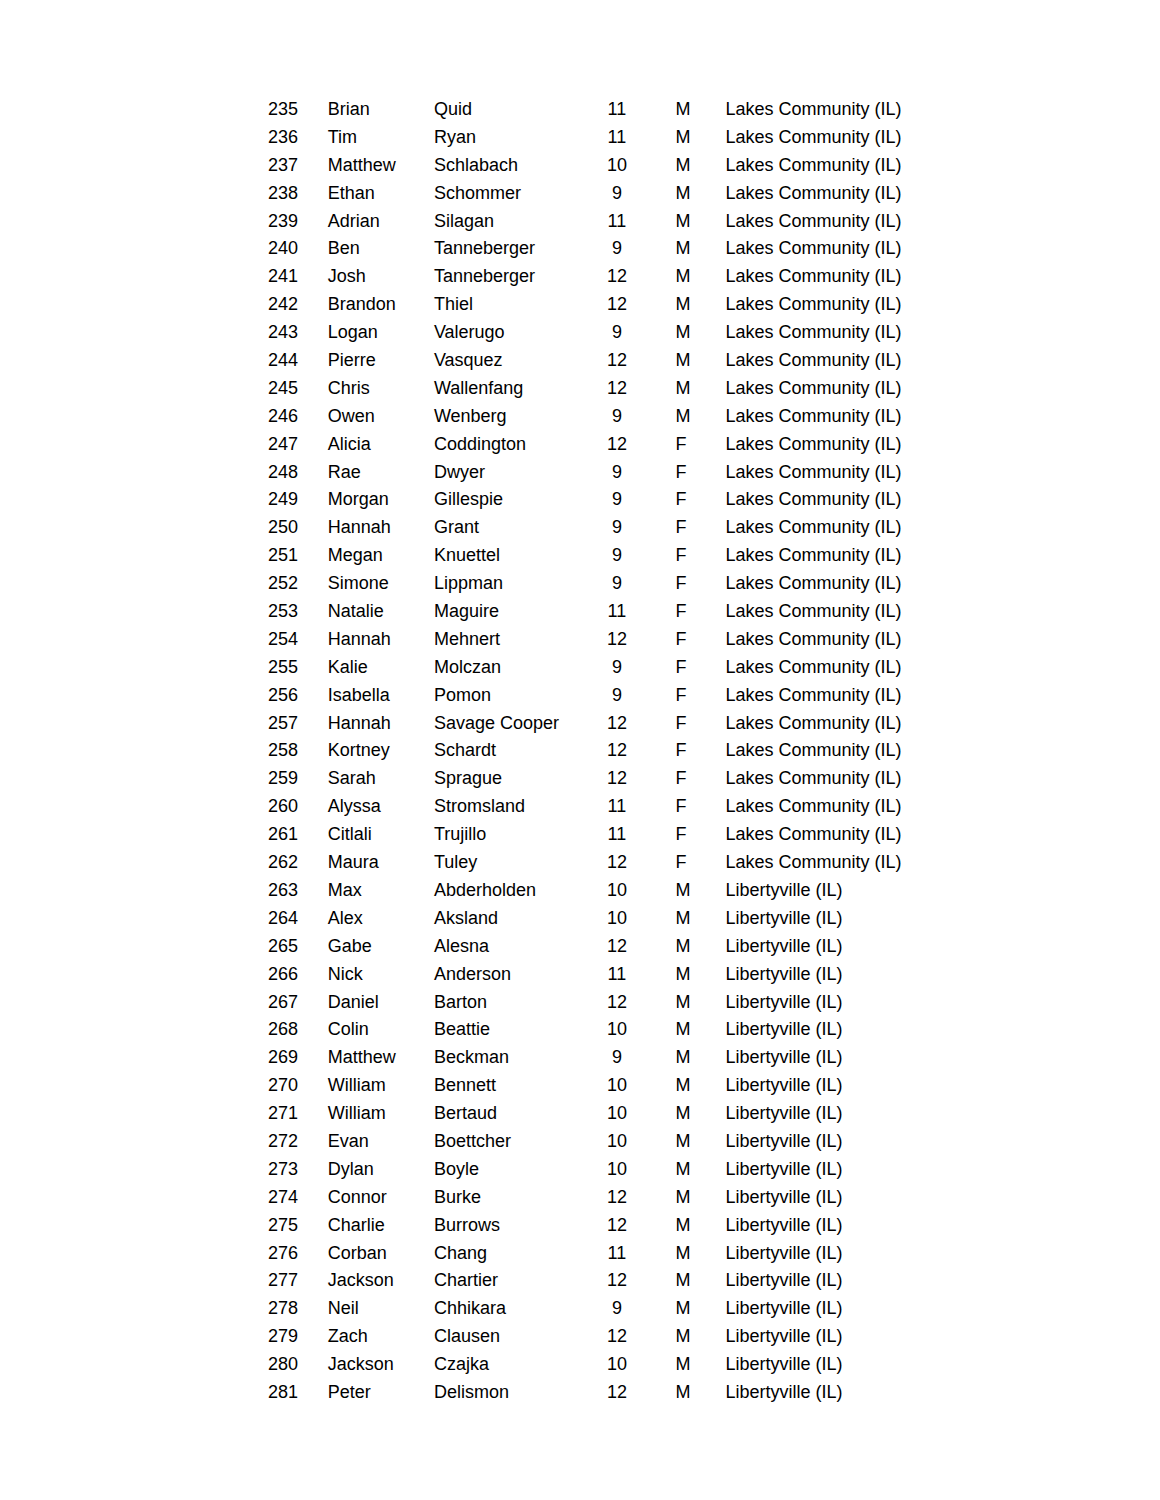| 235 | Brian | Quid | 11 | M | Lakes Community (IL) |
| 236 | Tim | Ryan | 11 | M | Lakes Community (IL) |
| 237 | Matthew | Schlabach | 10 | M | Lakes Community (IL) |
| 238 | Ethan | Schommer | 9 | M | Lakes Community (IL) |
| 239 | Adrian | Silagan | 11 | M | Lakes Community (IL) |
| 240 | Ben | Tanneberger | 9 | M | Lakes Community (IL) |
| 241 | Josh | Tanneberger | 12 | M | Lakes Community (IL) |
| 242 | Brandon | Thiel | 12 | M | Lakes Community (IL) |
| 243 | Logan | Valerugo | 9 | M | Lakes Community (IL) |
| 244 | Pierre | Vasquez | 12 | M | Lakes Community (IL) |
| 245 | Chris | Wallenfang | 12 | M | Lakes Community (IL) |
| 246 | Owen | Wenberg | 9 | M | Lakes Community (IL) |
| 247 | Alicia | Coddington | 12 | F | Lakes Community (IL) |
| 248 | Rae | Dwyer | 9 | F | Lakes Community (IL) |
| 249 | Morgan | Gillespie | 9 | F | Lakes Community (IL) |
| 250 | Hannah | Grant | 9 | F | Lakes Community (IL) |
| 251 | Megan | Knuettel | 9 | F | Lakes Community (IL) |
| 252 | Simone | Lippman | 9 | F | Lakes Community (IL) |
| 253 | Natalie | Maguire | 11 | F | Lakes Community (IL) |
| 254 | Hannah | Mehnert | 12 | F | Lakes Community (IL) |
| 255 | Kalie | Molczan | 9 | F | Lakes Community (IL) |
| 256 | Isabella | Pomon | 9 | F | Lakes Community (IL) |
| 257 | Hannah | Savage Cooper | 12 | F | Lakes Community (IL) |
| 258 | Kortney | Schardt | 12 | F | Lakes Community (IL) |
| 259 | Sarah | Sprague | 12 | F | Lakes Community (IL) |
| 260 | Alyssa | Stromsland | 11 | F | Lakes Community (IL) |
| 261 | Citlali | Trujillo | 11 | F | Lakes Community (IL) |
| 262 | Maura | Tuley | 12 | F | Lakes Community (IL) |
| 263 | Max | Abderholden | 10 | M | Libertyville (IL) |
| 264 | Alex | Aksland | 10 | M | Libertyville (IL) |
| 265 | Gabe | Alesna | 12 | M | Libertyville (IL) |
| 266 | Nick | Anderson | 11 | M | Libertyville (IL) |
| 267 | Daniel | Barton | 12 | M | Libertyville (IL) |
| 268 | Colin | Beattie | 10 | M | Libertyville (IL) |
| 269 | Matthew | Beckman | 9 | M | Libertyville (IL) |
| 270 | William | Bennett | 10 | M | Libertyville (IL) |
| 271 | William | Bertaud | 10 | M | Libertyville (IL) |
| 272 | Evan | Boettcher | 10 | M | Libertyville (IL) |
| 273 | Dylan | Boyle | 10 | M | Libertyville (IL) |
| 274 | Connor | Burke | 12 | M | Libertyville (IL) |
| 275 | Charlie | Burrows | 12 | M | Libertyville (IL) |
| 276 | Corban | Chang | 11 | M | Libertyville (IL) |
| 277 | Jackson | Chartier | 12 | M | Libertyville (IL) |
| 278 | Neil | Chhikara | 9 | M | Libertyville (IL) |
| 279 | Zach | Clausen | 12 | M | Libertyville (IL) |
| 280 | Jackson | Czajka | 10 | M | Libertyville (IL) |
| 281 | Peter | Delismon | 12 | M | Libertyville (IL) |